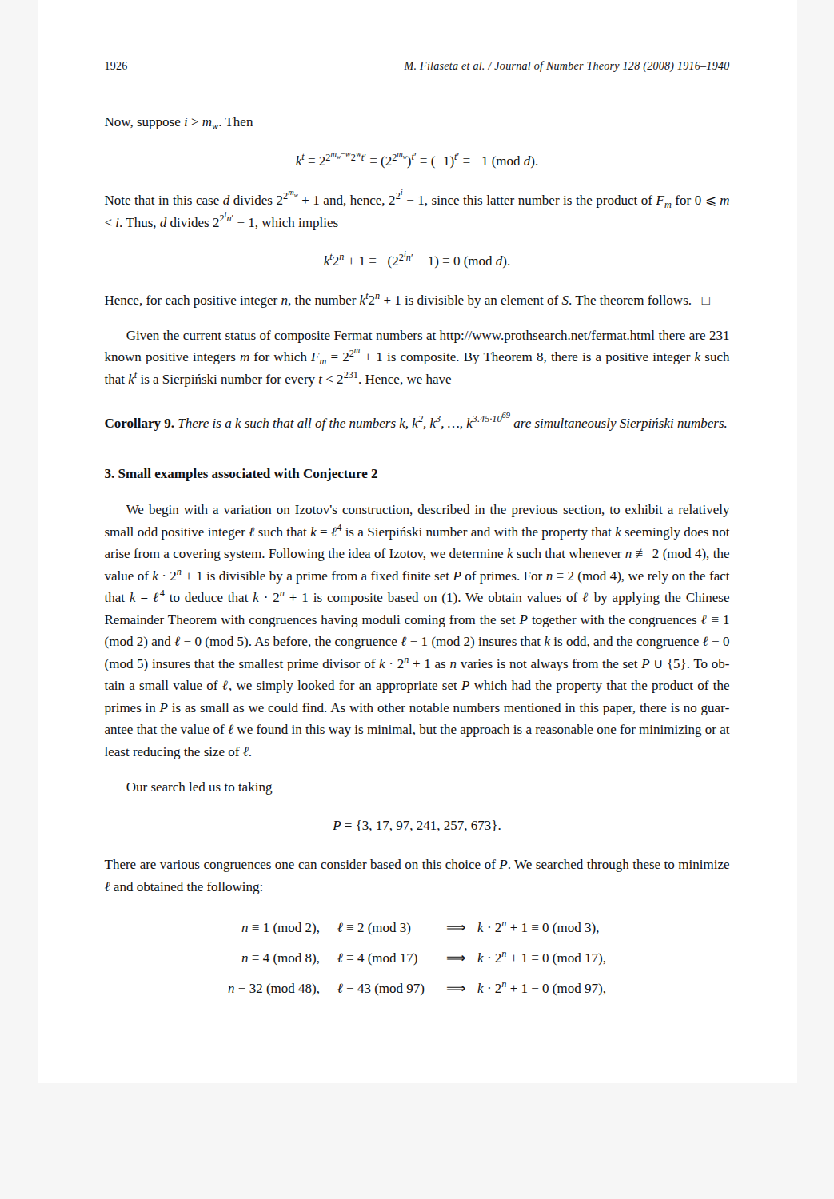1926 M. Filaseta et al. / Journal of Number Theory 128 (2008) 1916–1940
Now, suppose i > mw. Then
kt ≡ 22mw−w2wt′ ≡ (22mw)t′ ≡ (−1)t′ ≡ −1 (mod d).
Note that in this case d divides 22mw + 1 and, hence, 22i − 1, since this latter number is the product of Fm for 0 ⩽ m < i. Thus, d divides 22in′ − 1, which implies
kt2n + 1 ≡ −(22in′ − 1) ≡ 0 (mod d).
Hence, for each positive integer n, the number kt2n + 1 is divisible by an element of S. The theorem follows. □
Given the current status of composite Fermat numbers at http://www.prothsearch.net/fermat.html there are 231 known positive integers m for which Fm = 22m + 1 is composite. By Theorem 8, there is a positive integer k such that kt is a Sierpiński number for every t < 2231. Hence, we have
Corollary 9. There is a k such that all of the numbers k, k2, k3, …, k3.45·1069 are simultaneously Sierpiński numbers.
3. Small examples associated with Conjecture 2
We begin with a variation on Izotov's construction, described in the previous section, to exhibit a relatively small odd positive integer ℓ such that k = ℓ4 is a Sierpiński number and with the property that k seemingly does not arise from a covering system. Following the idea of Izotov, we determine k such that whenever n ≢ 2 (mod 4), the value of k · 2n + 1 is divisible by a prime from a fixed finite set P of primes. For n ≡ 2 (mod 4), we rely on the fact that k = ℓ4 to deduce that k · 2n + 1 is composite based on (1). We obtain values of ℓ by applying the Chinese Remainder Theorem with congruences having moduli coming from the set P together with the congruences ℓ ≡ 1 (mod 2) and ℓ ≡ 0 (mod 5). As before, the congruence ℓ ≡ 1 (mod 2) insures that k is odd, and the congruence ℓ ≡ 0 (mod 5) insures that the smallest prime divisor of k · 2n + 1 as n varies is not always from the set P ∪ {5}. To obtain a small value of ℓ, we simply looked for an appropriate set P which had the property that the product of the primes in P is as small as we could find. As with other notable numbers mentioned in this paper, there is no guarantee that the value of ℓ we found in this way is minimal, but the approach is a reasonable one for minimizing or at least reducing the size of ℓ.
Our search led us to taking
P = {3, 17, 97, 241, 257, 673}.
There are various congruences one can consider based on this choice of P. We searched through these to minimize ℓ and obtained the following:
| n ≡ 1 (mod 2), | ℓ ≡ 2 (mod 3) | ⟹ | k · 2 n + 1 ≡ 0 (mod 3), |
| n ≡ 4 (mod 8), | ℓ ≡ 4 (mod 17) | ⟹ | k · 2 n + 1 ≡ 0 (mod 17), |
| n ≡ 32 (mod 48), | ℓ ≡ 43 (mod 97) | ⟹ | k · 2 n + 1 ≡ 0 (mod 97), |